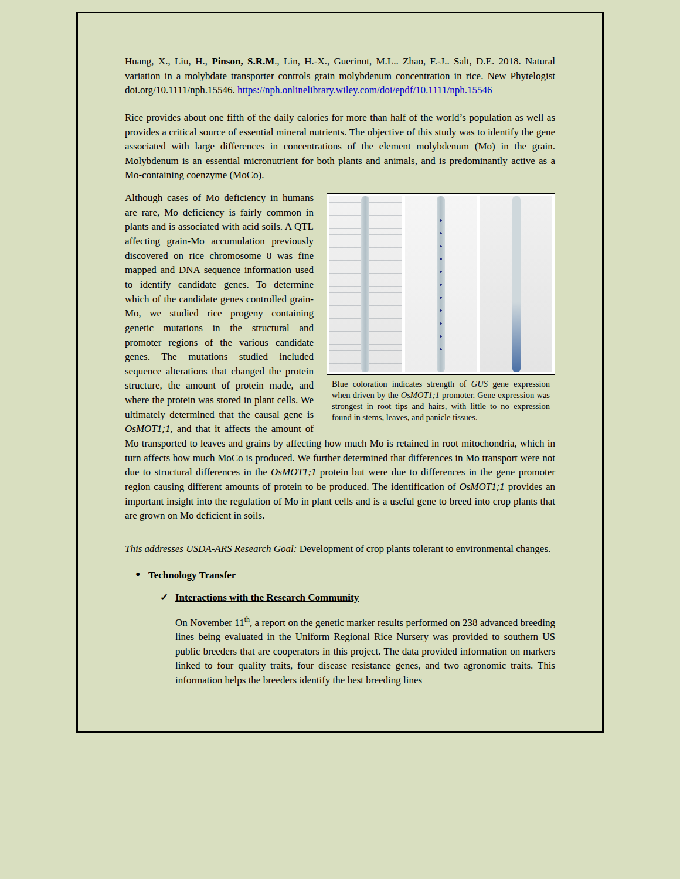Huang, X., Liu, H., Pinson, S.R.M., Lin, H.-X., Guerinot, M.L.. Zhao, F.-J.. Salt, D.E. 2018. Natural variation in a molybdate transporter controls grain molybdenum concentration in rice. New Phytelogist doi.org/10.1111/nph.15546. https://nph.onlinelibrary.wiley.com/doi/epdf/10.1111/nph.15546
Rice provides about one fifth of the daily calories for more than half of the world’s population as well as provides a critical source of essential mineral nutrients. The objective of this study was to identify the gene associated with large differences in concentrations of the element molybdenum (Mo) in the grain. Molybdenum is an essential micronutrient for both plants and animals, and is predominantly active as a Mo-containing coenzyme (MoCo).
Blue coloration indicates strength of GUS gene expression when driven by the OsMOT1;1 promoter. Gene expression was strongest in root tips and hairs, with little to no expression found in stems, leaves, and panicle tissues.
Although cases of Mo deficiency in humans are rare, Mo deficiency is fairly common in plants and is associated with acid soils. A QTL affecting grain-Mo accumulation previously discovered on rice chromosome 8 was fine mapped and DNA sequence information used to identify candidate genes. To determine which of the candidate genes controlled grain-Mo, we studied rice progeny containing genetic mutations in the structural and promoter regions of the various candidate genes. The mutations studied included sequence alterations that changed the protein structure, the amount of protein made, and where the protein was stored in plant cells. We ultimately determined that the causal gene is OsMOT1;1, and that it affects the amount of Mo transported to leaves and grains by affecting how much Mo is retained in root mitochondria, which in turn affects how much MoCo is produced. We further determined that differences in Mo transport were not due to structural differences in the OsMOT1;1 protein but were due to differences in the gene promoter region causing different amounts of protein to be produced. The identification of OsMOT1;1 provides an important insight into the regulation of Mo in plant cells and is a useful gene to breed into crop plants that are grown on Mo deficient in soils.
This addresses USDA-ARS Research Goal: Development of crop plants tolerant to environmental changes.
Technology Transfer
Interactions with the Research Community
On November 11th, a report on the genetic marker results performed on 238 advanced breeding lines being evaluated in the Uniform Regional Rice Nursery was provided to southern US public breeders that are cooperators in this project. The data provided information on markers linked to four quality traits, four disease resistance genes, and two agronomic traits. This information helps the breeders identify the best breeding lines